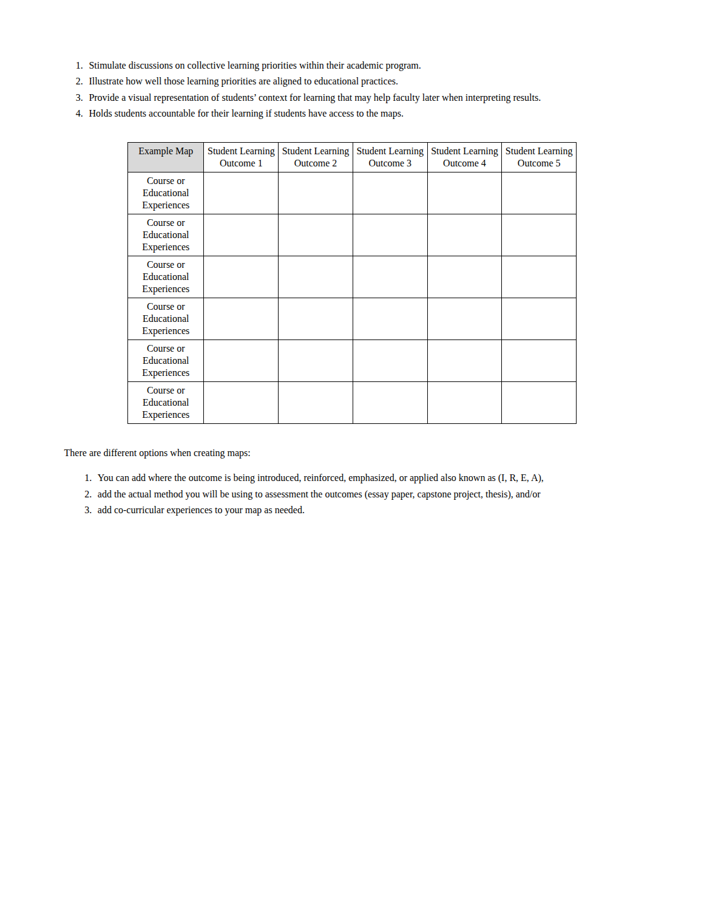Stimulate discussions on collective learning priorities within their academic program.
Illustrate how well those learning priorities are aligned to educational practices.
Provide a visual representation of students’ context for learning that may help faculty later when interpreting results.
Holds students accountable for their learning if students have access to the maps.
| Example Map | Student Learning Outcome 1 | Student Learning Outcome 2 | Student Learning Outcome 3 | Student Learning Outcome 4 | Student Learning Outcome 5 |
| --- | --- | --- | --- | --- | --- |
| Course or Educational Experiences | | | | | |
| Course or Educational Experiences | | | | | |
| Course or Educational Experiences | | | | | |
| Course or Educational Experiences | | | | | |
| Course or Educational Experiences | | | | | |
| Course or Educational Experiences | | | | | |
There are different options when creating maps:
You can add where the outcome is being introduced, reinforced, emphasized, or applied also known as (I, R, E, A),
add the actual method you will be using to assessment the outcomes (essay paper, capstone project, thesis), and/or
add co-curricular experiences to your map as needed.